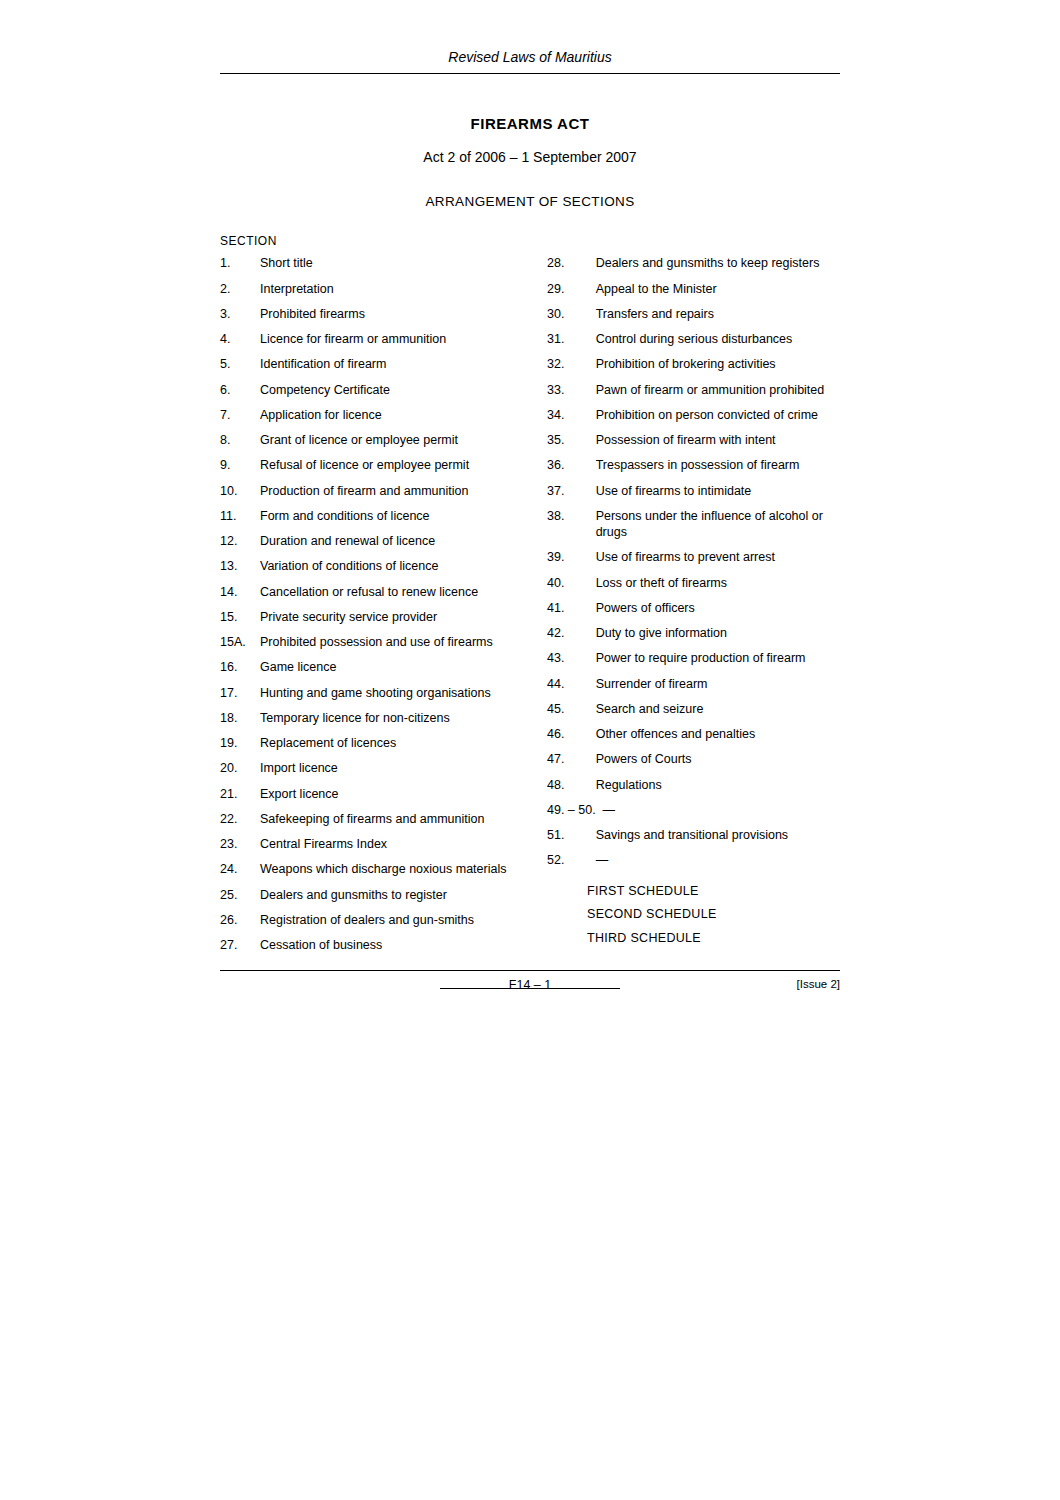Revised Laws of Mauritius
FIREARMS ACT
Act 2 of 2006 – 1 September 2007
ARRANGEMENT OF SECTIONS
SECTION
| 1. | Short title |
| 2. | Interpretation |
| 3. | Prohibited firearms |
| 4. | Licence for firearm or ammunition |
| 5. | Identification of firearm |
| 6. | Competency Certificate |
| 7. | Application for licence |
| 8. | Grant of licence or employee permit |
| 9. | Refusal of licence or employee permit |
| 10. | Production of firearm and ammunition |
| 11. | Form and conditions of licence |
| 12. | Duration and renewal of licence |
| 13. | Variation of conditions of licence |
| 14. | Cancellation or refusal to renew licence |
| 15. | Private security service provider |
| 15A. | Prohibited possession and use of firearms |
| 16. | Game licence |
| 17. | Hunting and game shooting organisations |
| 18. | Temporary licence for non-citizens |
| 19. | Replacement of licences |
| 20. | Import licence |
| 21. | Export licence |
| 22. | Safekeeping of firearms and ammunition |
| 23. | Central Firearms Index |
| 24. | Weapons which discharge noxious materials |
| 25. | Dealers and gunsmiths to register |
| 26. | Registration of dealers and gun-smiths |
| 27. | Cessation of business |
| 28. | Dealers and gunsmiths to keep registers |
| 29. | Appeal to the Minister |
| 30. | Transfers and repairs |
| 31. | Control during serious disturbances |
| 32. | Prohibition of brokering activities |
| 33. | Pawn of firearm or ammunition prohibited |
| 34. | Prohibition on person convicted of crime |
| 35. | Possession of firearm with intent |
| 36. | Trespassers in possession of firearm |
| 37. | Use of firearms to intimidate |
| 38. | Persons under the influence of alcohol or drugs |
| 39. | Use of firearms to prevent arrest |
| 40. | Loss or theft of firearms |
| 41. | Powers of officers |
| 42. | Duty to give information |
| 43. | Power to require production of firearm |
| 44. | Surrender of firearm |
| 45. | Search and seizure |
| 46. | Other offences and penalties |
| 47. | Powers of Courts |
| 48. | Regulations |
| 49. – 50. | — |
| 51. | Savings and transitional provisions |
| 52. | — |
FIRST SCHEDULE
SECOND SCHEDULE
THIRD SCHEDULE
F14 – 1
[Issue 2]